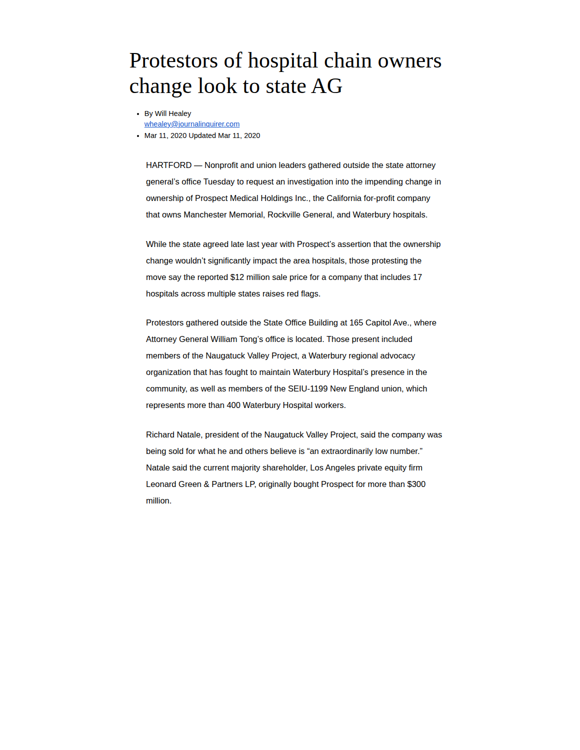Protestors of hospital chain owners change look to state AG
By Will Healey
whealey@journalinquirer.com
Mar 11, 2020 Updated Mar 11, 2020
HARTFORD — Nonprofit and union leaders gathered outside the state attorney general’s office Tuesday to request an investigation into the impending change in ownership of Prospect Medical Holdings Inc., the California for-profit company that owns Manchester Memorial, Rockville General, and Waterbury hospitals.
While the state agreed late last year with Prospect’s assertion that the ownership change wouldn’t significantly impact the area hospitals, those protesting the move say the reported $12 million sale price for a company that includes 17 hospitals across multiple states raises red flags.
Protestors gathered outside the State Office Building at 165 Capitol Ave., where Attorney General William Tong’s office is located. Those present included members of the Naugatuck Valley Project, a Waterbury regional advocacy organization that has fought to maintain Waterbury Hospital’s presence in the community, as well as members of the SEIU-1199 New England union, which represents more than 400 Waterbury Hospital workers.
Richard Natale, president of the Naugatuck Valley Project, said the company was being sold for what he and others believe is “an extraordinarily low number.” Natale said the current majority shareholder, Los Angeles private equity firm Leonard Green & Partners LP, originally bought Prospect for more than $300 million.